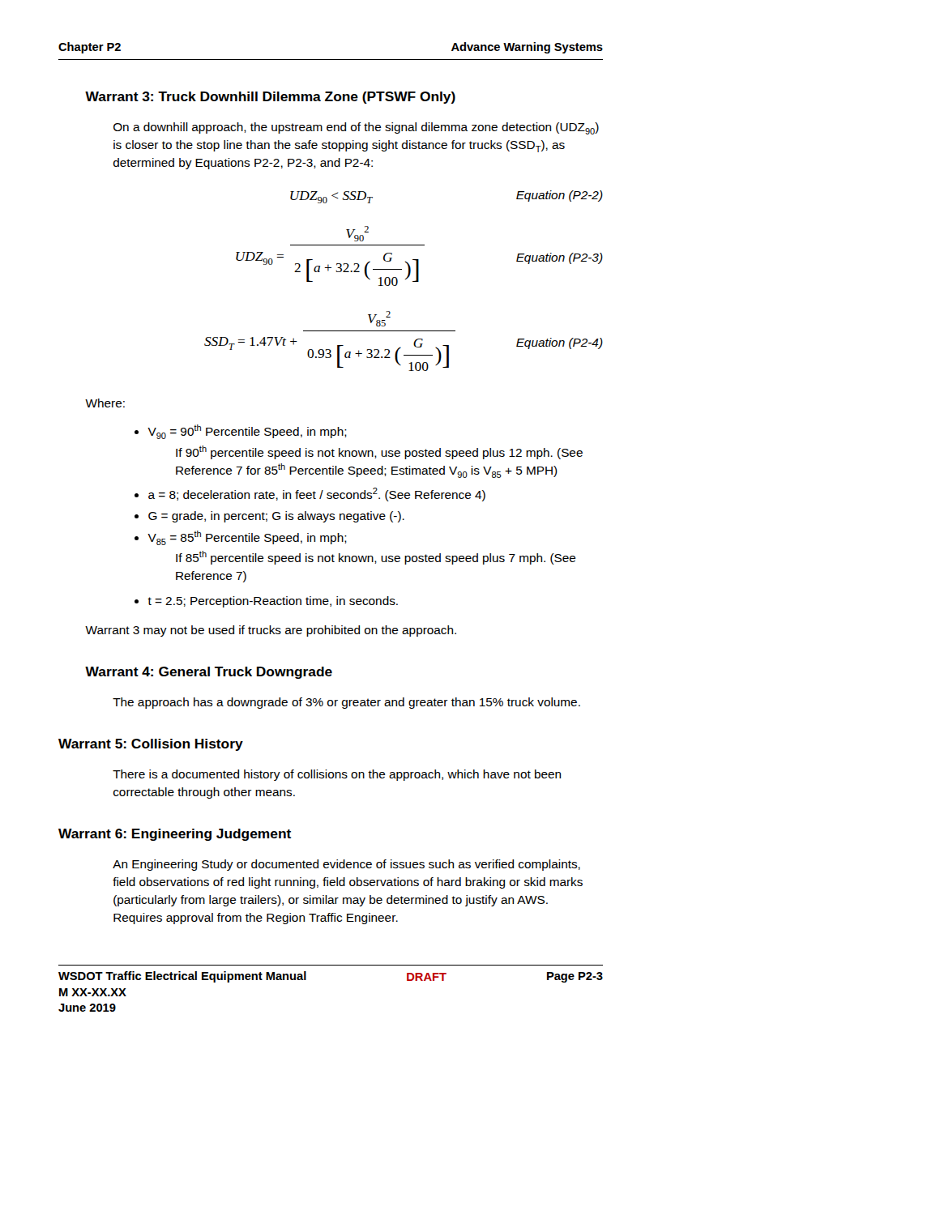Chapter P2 Advance Warning Systems
Warrant 3: Truck Downhill Dilemma Zone (PTSWF Only)
On a downhill approach, the upstream end of the signal dilemma zone detection (UDZ90) is closer to the stop line than the safe stopping sight distance for trucks (SSDT), as determined by Equations P2-2, P2-3, and P2-4:
UDZ90 < SSDT
Equation (P2-2)
UDZ90 = V902 2 [a + 32.2 (G 100)]
Equation (P2-3)
SSDT = 1.47Vt + V852 0.93 [a + 32.2 (G 100)]
Equation (P2-4)
Where:
V90 = 90th Percentile Speed, in mph; If 90th percentile speed is not known, use posted speed plus 12 mph. (See Reference 7 for 85th Percentile Speed; Estimated V90 is V85 + 5 MPH)
a = 8; deceleration rate, in feet / seconds2. (See Reference 4)
G = grade, in percent; G is always negative (-).
V85 = 85th Percentile Speed, in mph; If 85th percentile speed is not known, use posted speed plus 7 mph. (See Reference 7)
t = 2.5; Perception-Reaction time, in seconds.
Warrant 3 may not be used if trucks are prohibited on the approach.
Warrant 4: General Truck Downgrade
The approach has a downgrade of 3% or greater and greater than 15% truck volume.
Warrant 5: Collision History
There is a documented history of collisions on the approach, which have not been correctable through other means.
Warrant 6: Engineering Judgement
An Engineering Study or documented evidence of issues such as verified complaints, field observations of red light running, field observations of hard braking or skid marks (particularly from large trailers), or similar may be determined to justify an AWS. Requires approval from the Region Traffic Engineer.
WSDOT Traffic Electrical Equipment Manual
M XX-XX.XX
June 2019
DRAFT
Page P2-3